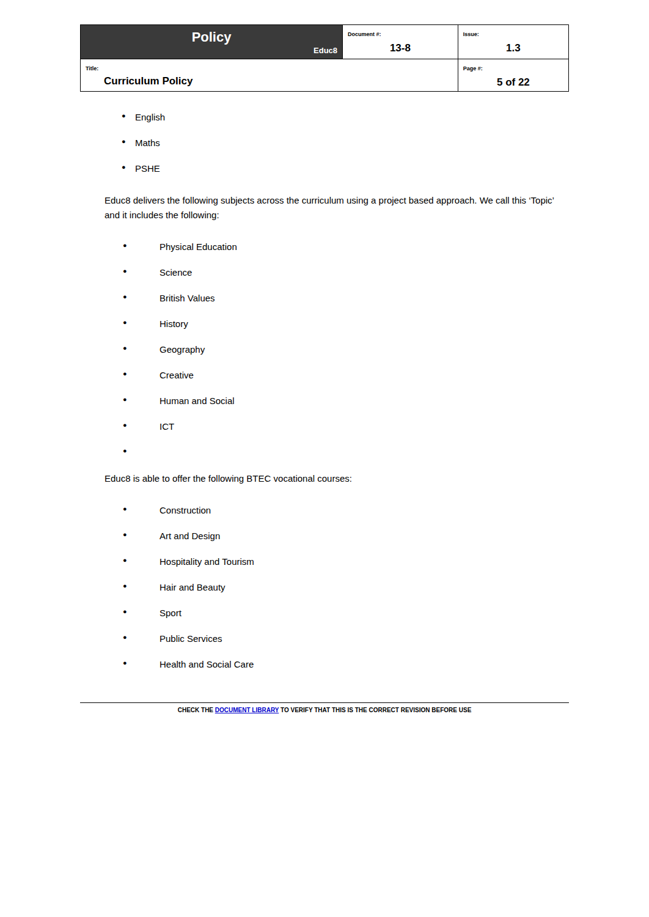| Policy Educ8 | Document #: 13-8 | Issue: 1.3 |
| Title: Curriculum Policy | Page #: 5 of 22 |
English
Maths
PSHE
Educ8 delivers the following subjects across the curriculum using a project based approach. We call this ‘Topic’ and it includes the following:
Physical Education
Science
British Values
History
Geography
Creative
Human and Social
ICT
Educ8 is able to offer the following BTEC vocational courses:
Construction
Art and Design
Hospitality and Tourism
Hair and Beauty
Sport
Public Services
Health and Social Care
CHECK THE DOCUMENT LIBRARY TO VERIFY THAT THIS IS THE CORRECT REVISION BEFORE USE